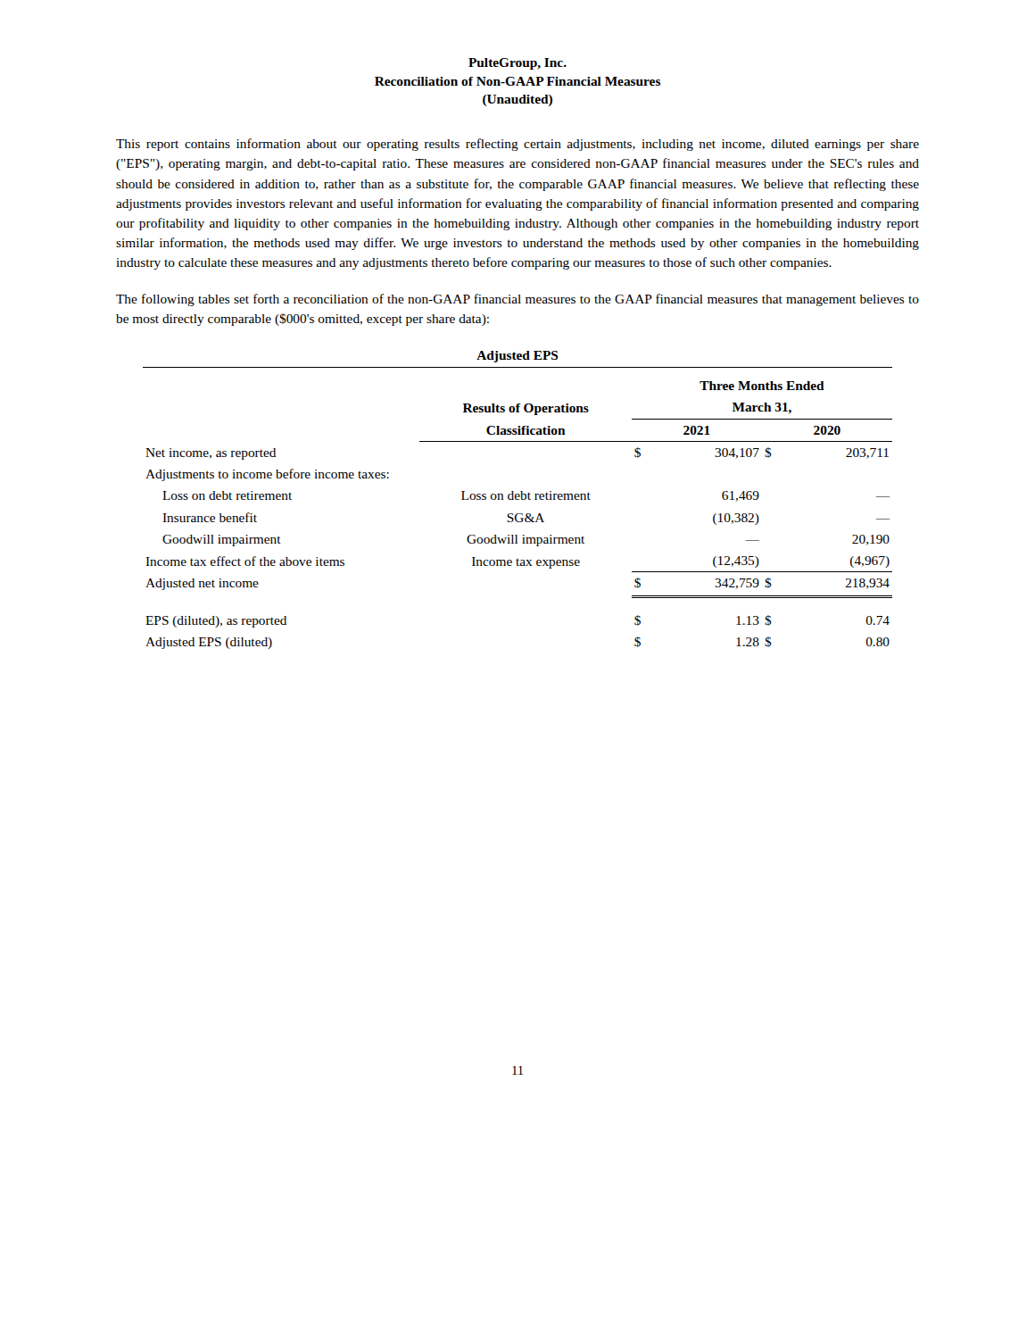PulteGroup, Inc.
Reconciliation of Non-GAAP Financial Measures
(Unaudited)
This report contains information about our operating results reflecting certain adjustments, including net income, diluted earnings per share ("EPS"), operating margin, and debt-to-capital ratio. These measures are considered non-GAAP financial measures under the SEC's rules and should be considered in addition to, rather than as a substitute for, the comparable GAAP financial measures. We believe that reflecting these adjustments provides investors relevant and useful information for evaluating the comparability of financial information presented and comparing our profitability and liquidity to other companies in the homebuilding industry. Although other companies in the homebuilding industry report similar information, the methods used may differ. We urge investors to understand the methods used by other companies in the homebuilding industry to calculate these measures and any adjustments thereto before comparing our measures to those of such other companies.
The following tables set forth a reconciliation of the non-GAAP financial measures to the GAAP financial measures that management believes to be most directly comparable ($000's omitted, except per share data):
| Adjusted EPS |
| | | Three Months Ended |
| | Results of Operations | March 31, |
| | Classification | 2021 | 2020 |
| Net income, as reported | | $ | 304,107 | $ | 203,711 |
| Adjustments to income before income taxes: | | | | | |
| Loss on debt retirement | Loss on debt retirement | | 61,469 | | — |
| Insurance benefit | SG&A | | (10,382) | | — |
| Goodwill impairment | Goodwill impairment | | — | | 20,190 |
| Income tax effect of the above items | Income tax expense | | (12,435) | | (4,967) |
| Adjusted net income | | $ | 342,759 | $ | 218,934 |
| EPS (diluted), as reported | | $ | 1.13 | $ | 0.74 |
| Adjusted EPS (diluted) | | $ | 1.28 | $ | 0.80 |
11